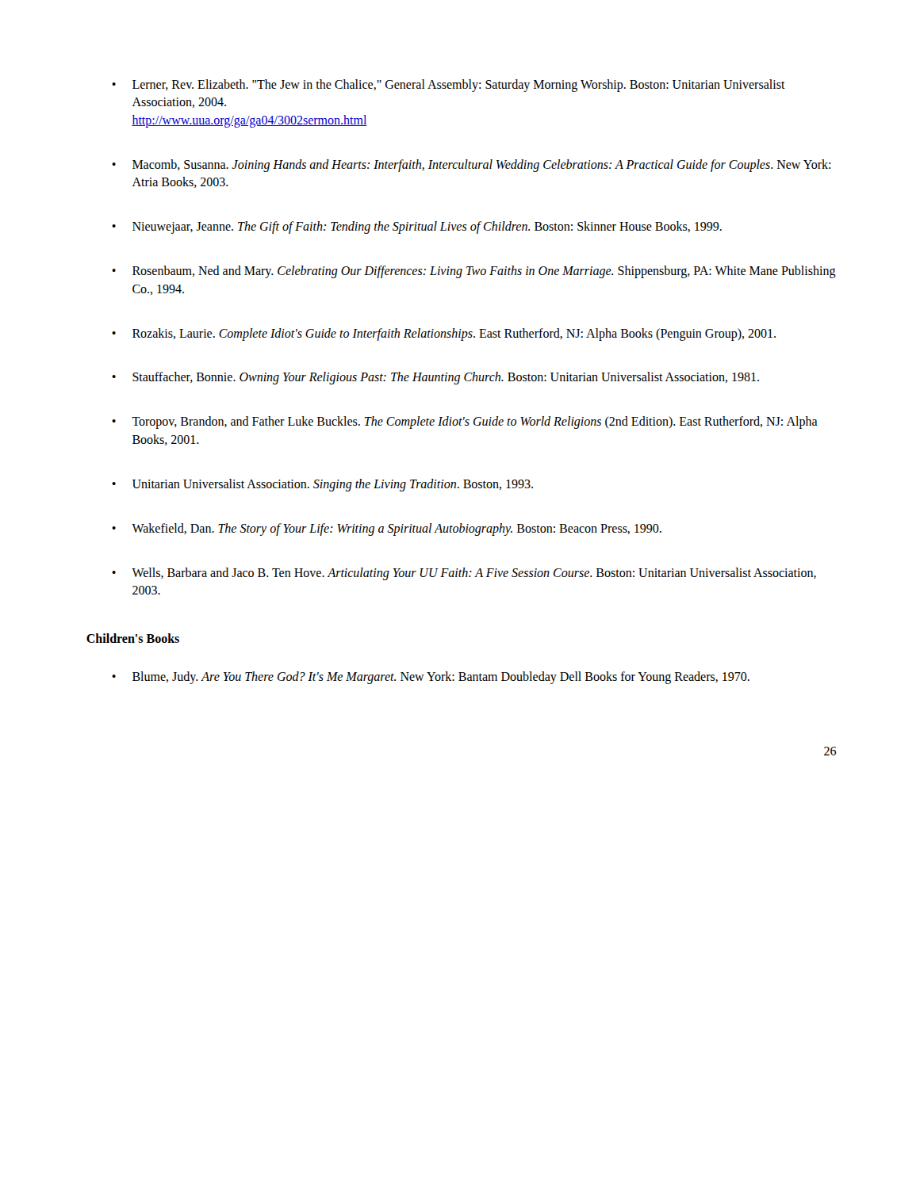Lerner, Rev. Elizabeth. "The Jew in the Chalice," General Assembly: Saturday Morning Worship. Boston: Unitarian Universalist Association, 2004.
http://www.uua.org/ga/ga04/3002sermon.html
Macomb, Susanna. Joining Hands and Hearts: Interfaith, Intercultural Wedding Celebrations: A Practical Guide for Couples. New York: Atria Books, 2003.
Nieuwejaar, Jeanne. The Gift of Faith: Tending the Spiritual Lives of Children. Boston: Skinner House Books, 1999.
Rosenbaum, Ned and Mary. Celebrating Our Differences: Living Two Faiths in One Marriage. Shippensburg, PA: White Mane Publishing Co., 1994.
Rozakis, Laurie. Complete Idiot's Guide to Interfaith Relationships. East Rutherford, NJ: Alpha Books (Penguin Group), 2001.
Stauffacher, Bonnie. Owning Your Religious Past: The Haunting Church. Boston: Unitarian Universalist Association, 1981.
Toropov, Brandon, and Father Luke Buckles. The Complete Idiot's Guide to World Religions (2nd Edition). East Rutherford, NJ: Alpha Books, 2001.
Unitarian Universalist Association. Singing the Living Tradition. Boston, 1993.
Wakefield, Dan. The Story of Your Life: Writing a Spiritual Autobiography. Boston: Beacon Press, 1990.
Wells, Barbara and Jaco B. Ten Hove. Articulating Your UU Faith: A Five Session Course. Boston: Unitarian Universalist Association, 2003.
Children's Books
Blume, Judy. Are You There God? It's Me Margaret. New York: Bantam Doubleday Dell Books for Young Readers, 1970.
26